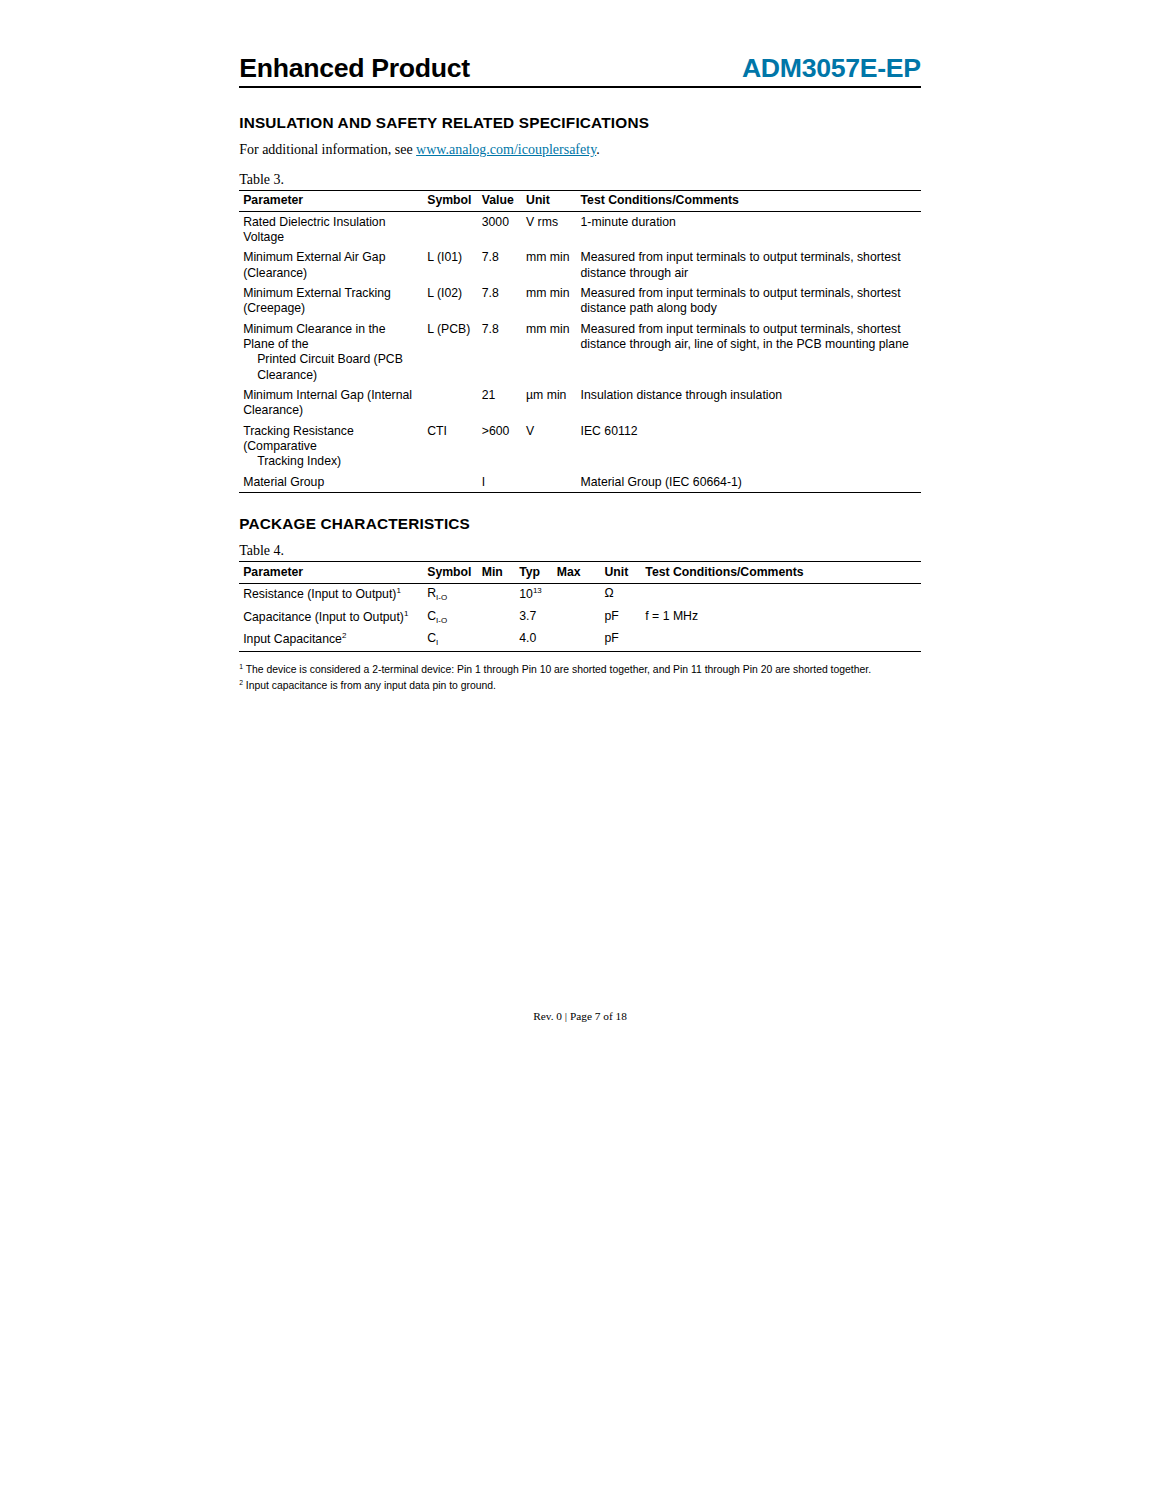Enhanced Product
ADM3057E-EP
INSULATION AND SAFETY RELATED SPECIFICATIONS
For additional information, see www.analog.com/icouplersafety.
Table 3.
| Parameter | Symbol | Value | Unit | Test Conditions/Comments |
| --- | --- | --- | --- | --- |
| Rated Dielectric Insulation Voltage | | 3000 | V rms | 1-minute duration |
| Minimum External Air Gap (Clearance) | L (I01) | 7.8 | mm min | Measured from input terminals to output terminals, shortest distance through air |
| Minimum External Tracking (Creepage) | L (I02) | 7.8 | mm min | Measured from input terminals to output terminals, shortest distance path along body |
| Minimum Clearance in the Plane of the Printed Circuit Board (PCB Clearance) | L (PCB) | 7.8 | mm min | Measured from input terminals to output terminals, shortest distance through air, line of sight, in the PCB mounting plane |
| Minimum Internal Gap (Internal Clearance) | | 21 | µm min | Insulation distance through insulation |
| Tracking Resistance (Comparative Tracking Index) | CTI | >600 | V | IEC 60112 |
| Material Group | | I | | Material Group (IEC 60664-1) |
PACKAGE CHARACTERISTICS
Table 4.
| Parameter | Symbol | Min | Typ | Max | Unit | Test Conditions/Comments |
| --- | --- | --- | --- | --- | --- | --- |
| Resistance (Input to Output) 1 | R I-O | | 10 13 | | Ω | |
| Capacitance (Input to Output) 1 | C I-O | | 3.7 | | pF | f = 1 MHz |
| Input Capacitance 2 | C I | | 4.0 | | pF | |
1 The device is considered a 2-terminal device: Pin 1 through Pin 10 are shorted together, and Pin 11 through Pin 20 are shorted together.
2 Input capacitance is from any input data pin to ground.
Rev. 0 | Page 7 of 18